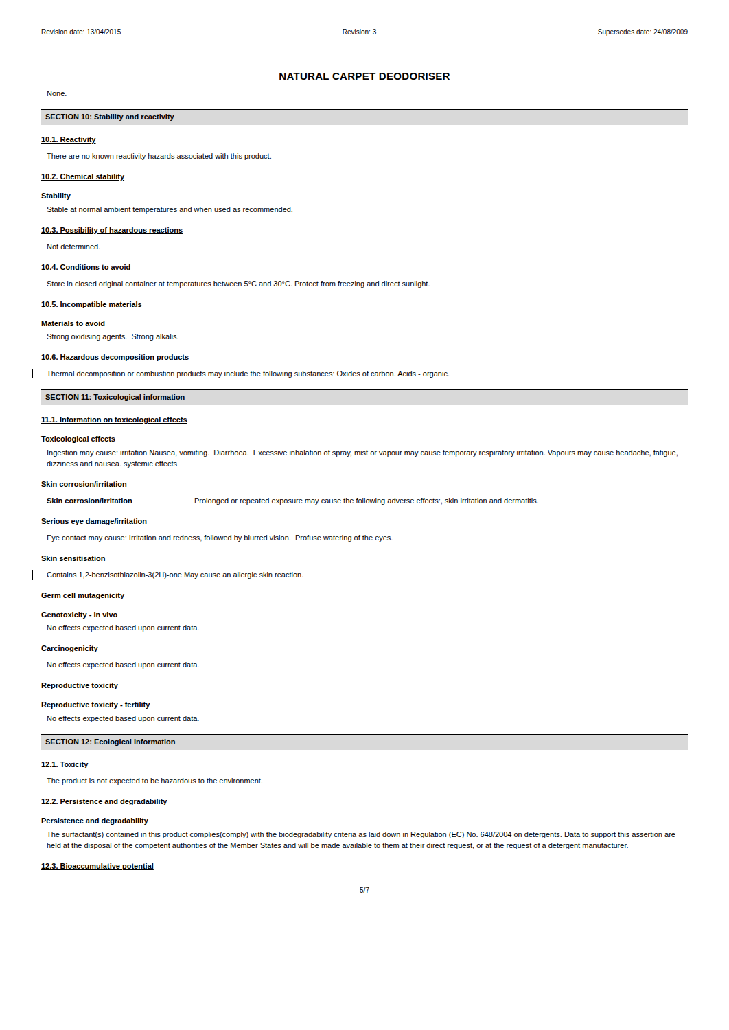Revision date: 13/04/2015 Revision: 3 Supersedes date: 24/08/2009
NATURAL CARPET DEODORISER
None.
SECTION 10: Stability and reactivity
10.1. Reactivity
There are no known reactivity hazards associated with this product.
10.2. Chemical stability
Stability
Stable at normal ambient temperatures and when used as recommended.
10.3. Possibility of hazardous reactions
Not determined.
10.4. Conditions to avoid
Store in closed original container at temperatures between 5°C and 30°C. Protect from freezing and direct sunlight.
10.5. Incompatible materials
Materials to avoid
Strong oxidising agents. Strong alkalis.
10.6. Hazardous decomposition products
Thermal decomposition or combustion products may include the following substances: Oxides of carbon. Acids - organic.
SECTION 11: Toxicological information
11.1. Information on toxicological effects
Toxicological effects
Ingestion may cause: irritation Nausea, vomiting. Diarrhoea. Excessive inhalation of spray, mist or vapour may cause temporary respiratory irritation. Vapours may cause headache, fatigue, dizziness and nausea. systemic effects
Skin corrosion/irritation
Skin corrosion/irritation
Prolonged or repeated exposure may cause the following adverse effects:, skin irritation and dermatitis.
Serious eye damage/irritation
Eye contact may cause: Irritation and redness, followed by blurred vision. Profuse watering of the eyes.
Skin sensitisation
Contains 1,2-benzisothiazolin-3(2H)-one May cause an allergic skin reaction.
Germ cell mutagenicity
Genotoxicity - in vivo
No effects expected based upon current data.
Carcinogenicity
No effects expected based upon current data.
Reproductive toxicity
Reproductive toxicity - fertility
No effects expected based upon current data.
SECTION 12: Ecological Information
12.1. Toxicity
The product is not expected to be hazardous to the environment.
12.2. Persistence and degradability
Persistence and degradability
The surfactant(s) contained in this product complies(comply) with the biodegradability criteria as laid down in Regulation (EC) No. 648/2004 on detergents. Data to support this assertion are held at the disposal of the competent authorities of the Member States and will be made available to them at their direct request, or at the request of a detergent manufacturer.
12.3. Bioaccumulative potential
5/7